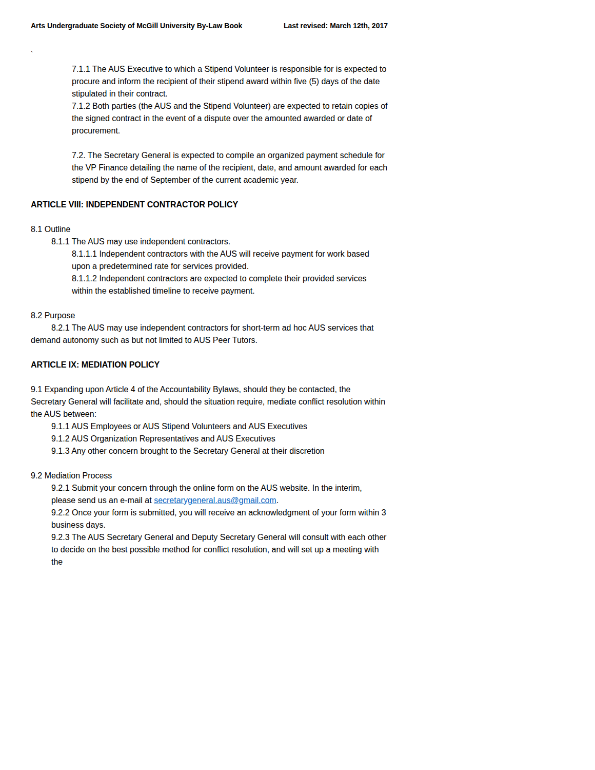Arts Undergraduate Society of McGill University By-Law Book Last revised: March 12th, 2017
`
7.1.1 The AUS Executive to which a Stipend Volunteer is responsible for is expected to procure and inform the recipient of their stipend award within five (5) days of the date stipulated in their contract.
7.1.2 Both parties (the AUS and the Stipend Volunteer) are expected to retain copies of the signed contract in the event of a dispute over the amounted awarded or date of procurement.
7.2. The Secretary General is expected to compile an organized payment schedule for the VP Finance detailing the name of the recipient, date, and amount awarded for each stipend by the end of September of the current academic year.
ARTICLE VIII: INDEPENDENT CONTRACTOR POLICY
8.1 Outline
8.1.1 The AUS may use independent contractors.
8.1.1.1 Independent contractors with the AUS will receive payment for work based upon a predetermined rate for services provided.
8.1.1.2 Independent contractors are expected to complete their provided services within the established timeline to receive payment.
8.2 Purpose
8.2.1 The AUS may use independent contractors for short-term ad hoc AUS services that
demand autonomy such as but not limited to AUS Peer Tutors.
ARTICLE IX: MEDIATION POLICY
9.1 Expanding upon Article 4 of the Accountability Bylaws, should they be contacted, the Secretary General will facilitate and, should the situation require, mediate conflict resolution within the AUS between:
9.1.1 AUS Employees or AUS Stipend Volunteers and AUS Executives
9.1.2 AUS Organization Representatives and AUS Executives
9.1.3 Any other concern brought to the Secretary General at their discretion
9.2 Mediation Process
9.2.1 Submit your concern through the online form on the AUS website. In the interim, please send us an e-mail at secretarygeneral.aus@gmail.com.
9.2.2 Once your form is submitted, you will receive an acknowledgment of your form within 3 business days.
9.2.3 The AUS Secretary General and Deputy Secretary General will consult with each other to decide on the best possible method for conflict resolution, and will set up a meeting with the